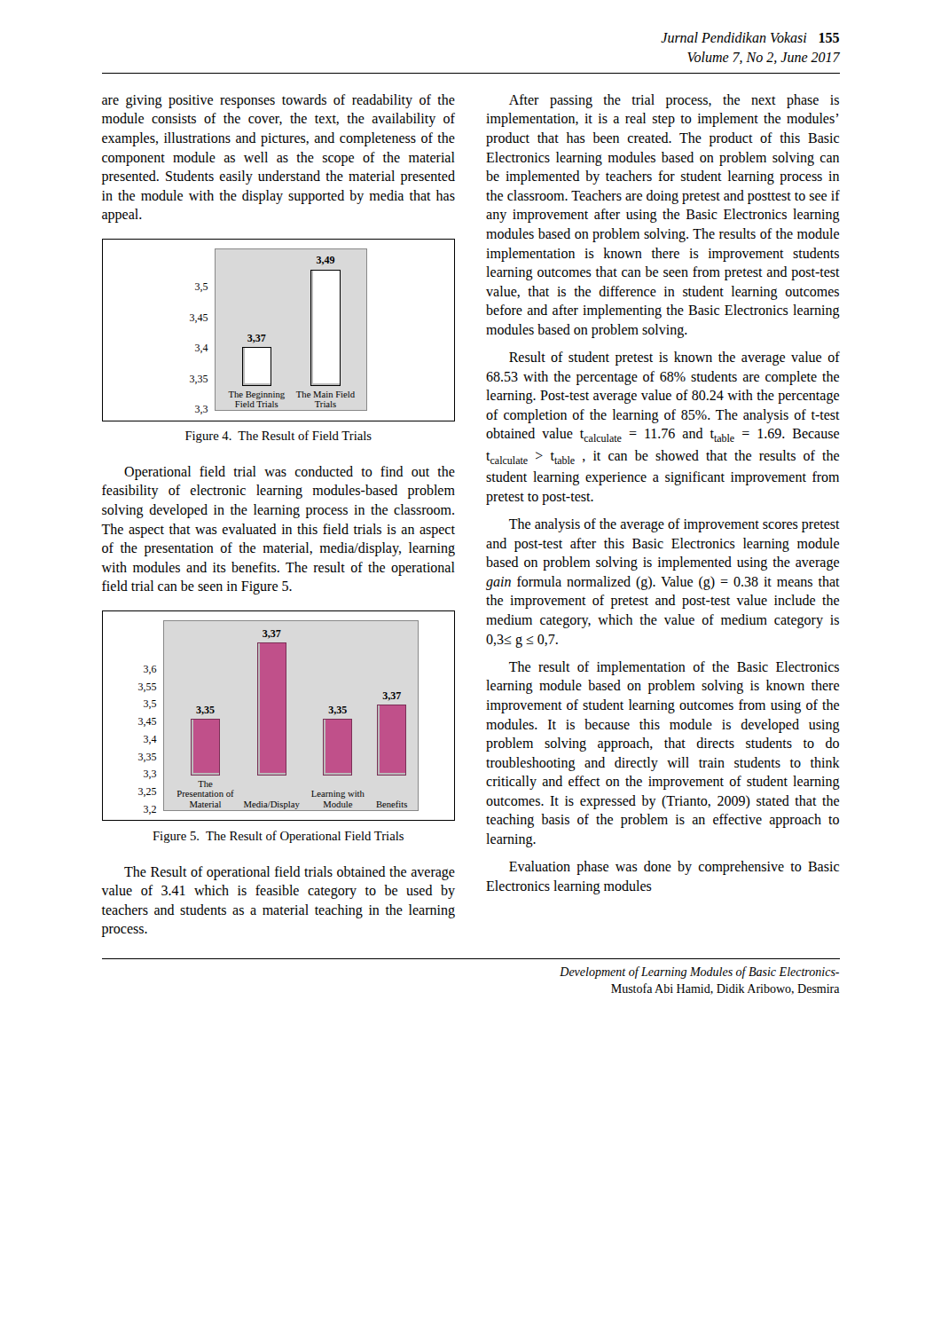Jurnal Pendidikan Vokasi 155 Volume 7, No 2, June 2017
are giving positive responses towards of readability of the module consists of the cover, the text, the availability of examples, illustrations and pictures, and completeness of the component module as well as the scope of the material presented. Students easily understand the material presented in the module with the display supported by media that has appeal.
| 3,5 3,45 3,4 3,35 3,3 | / 3,37 / 3,49 / / The Beginning Field Trials / The Main Field Trials / |
Figure 4. The Result of Field Trials
Operational field trial was conducted to find out the feasibility of electronic learning modules-based problem solving developed in the learning process in the classroom. The aspect that was evaluated in this field trials is an aspect of the presentation of the material, media/display, learning with modules and its benefits. The result of the operational field trial can be seen in Figure 5.
| 3,6 3,55 3,5 3,45 3,4 3,35 3,3 3,25 3,2 | / 3,35 / 3,37 / 3,35 / 3,37 / / The Presentation of Material / Media/Display / Learning with Module / Benefits / |
Figure 5. The Result of Operational Field Trials
The Result of operational field trials obtained the average value of 3.41 which is feasible category to be used by teachers and students as a material teaching in the learning process.
After passing the trial process, the next phase is implementation, it is a real step to implement the modules’ product that has been created. The product of this Basic Electronics learning modules based on problem solving can be implemented by teachers for student learning process in the classroom. Teachers are doing pretest and posttest to see if any improvement after using the Basic Electronics learning modules based on problem solving. The results of the module implementation is known there is improvement students learning outcomes that can be seen from pretest and post-test value, that is the difference in student learning outcomes before and after implementing the Basic Electronics learning modules based on problem solving.
Result of student pretest is known the average value of 68.53 with the percentage of 68% students are complete the learning. Post-test average value of 80.24 with the percentage of completion of the learning of 85%. The analysis of t-test obtained value tcalculate = 11.76 and ttable = 1.69. Because tcalculate > ttable , it can be showed that the results of the student learning experience a significant improvement from pretest to post-test.
The analysis of the average of improvement scores pretest and post-test after this Basic Electronics learning module based on problem solving is implemented using the average gain formula normalized (g). Value (g) = 0.38 it means that the improvement of pretest and post-test value include the medium category, which the value of medium category is 0,3≤ g ≤ 0,7.
The result of implementation of the Basic Electronics learning module based on problem solving is known there improvement of student learning outcomes from using of the modules. It is because this module is developed using problem solving approach, that directs students to do troubleshooting and directly will train students to think critically and effect on the improvement of student learning outcomes. It is expressed by (Trianto, 2009) stated that the teaching basis of the problem is an effective approach to learning.
Evaluation phase was done by comprehensive to Basic Electronics learning modules
Development of Learning Modules of Basic Electronics- Mustofa Abi Hamid, Didik Aribowo, Desmira